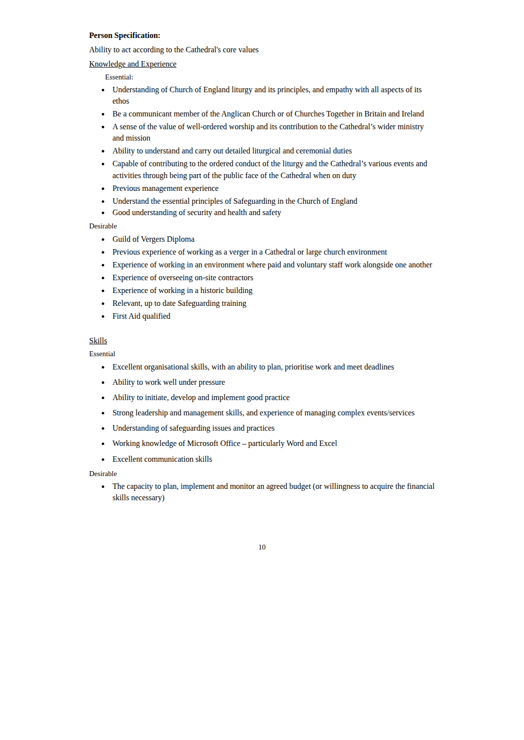Person Specification:
Ability to act according to the Cathedral's core values
Knowledge and Experience
Essential:
Understanding of Church of England liturgy and its principles, and empathy with all aspects of its ethos
Be a communicant member of the Anglican Church or of Churches Together in Britain and Ireland
A sense of the value of well-ordered worship and its contribution to the Cathedral’s wider ministry and mission
Ability to understand and carry out detailed liturgical and ceremonial duties
Capable of contributing to the ordered conduct of the liturgy and the Cathedral’s various events and activities through being part of the public face of the Cathedral when on duty
Previous management experience
Understand the essential principles of Safeguarding in the Church of England
Good understanding of security and health and safety
Desirable
Guild of Vergers Diploma
Previous experience of working as a verger in a Cathedral or large church environment
Experience of working in an environment where paid and voluntary staff work alongside one another
Experience of overseeing on-site contractors
Experience of working in a historic building
Relevant, up to date Safeguarding training
First Aid qualified
Skills
Essential
Excellent organisational skills, with an ability to plan, prioritise work and meet deadlines
Ability to work well under pressure
Ability to initiate, develop and implement good practice
Strong leadership and management skills, and experience of managing complex events/services
Understanding of safeguarding issues and practices
Working knowledge of Microsoft Office – particularly Word and Excel
Excellent communication skills
Desirable
The capacity to plan, implement and monitor an agreed budget (or willingness to acquire the financial skills necessary)
10